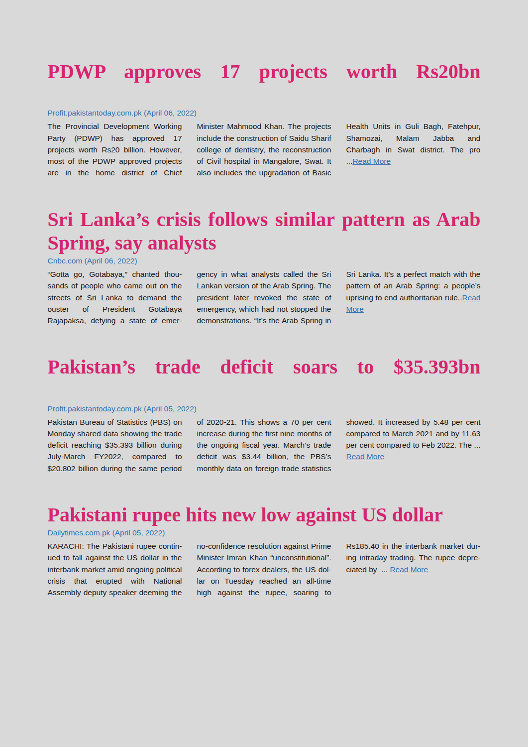PDWP approves 17 projects worth Rs20bn
Profit.pakistantoday.com.pk (April 06, 2022)
The Provincial Development Working Party (PDWP) has approved 17 projects worth Rs20 billion. However, most of the PDWP approved projects are in the home district of Chief Minister Mahmood Khan. The projects include the construction of Saidu Sharif college of dentistry, the reconstruction of Civil hospital in Mangalore, Swat. It also includes the upgradation of Basic Health Units in Guli Bagh, Fatehpur, Shamozai, Malam Jabba and Charbagh in Swat district. The pro ...Read More
Sri Lanka’s crisis follows similar pattern as Arab Spring, say analysts
Cnbc.com (April 06, 2022)
“Gotta go, Gotabaya,” chanted thousands of people who came out on the streets of Sri Lanka to demand the ouster of President Gotabaya Rajapaksa, defying a state of emergency in what analysts called the Sri Lankan version of the Arab Spring. The president later revoked the state of emergency, which had not stopped the demonstrations. “It’s the Arab Spring in Sri Lanka. It’s a perfect match with the pattern of an Arab Spring: a people’s uprising to end authoritarian rule..Read More
Pakistan’s trade deficit soars to $35.393bn
Profit.pakistantoday.com.pk (April 05, 2022)
Pakistan Bureau of Statistics (PBS) on Monday shared data showing the trade deficit reaching $35.393 billion during July-March FY2022, compared to $20.802 billion during the same period of 2020-21. This shows a 70 per cent increase during the first nine months of the ongoing fiscal year. March’s trade deficit was $3.44 billion, the PBS’s monthly data on foreign trade statistics showed. It increased by 5.48 per cent compared to March 2021 and by 11.63 per cent compared to Feb 2022. The ... Read More
Pakistani rupee hits new low against US dollar
Dailytimes.com.pk (April 05, 2022)
KARACHI: The Pakistani rupee continued to fall against the US dollar in the interbank market amid ongoing political crisis that erupted with National Assembly deputy speaker deeming the no-confidence resolution against Prime Minister Imran Khan “unconstitutional”. According to forex dealers, the US dollar on Tuesday reached an all-time high against the rupee, soaring to Rs185.40 in the interbank market during intraday trading. The rupee depreciated by ... Read More